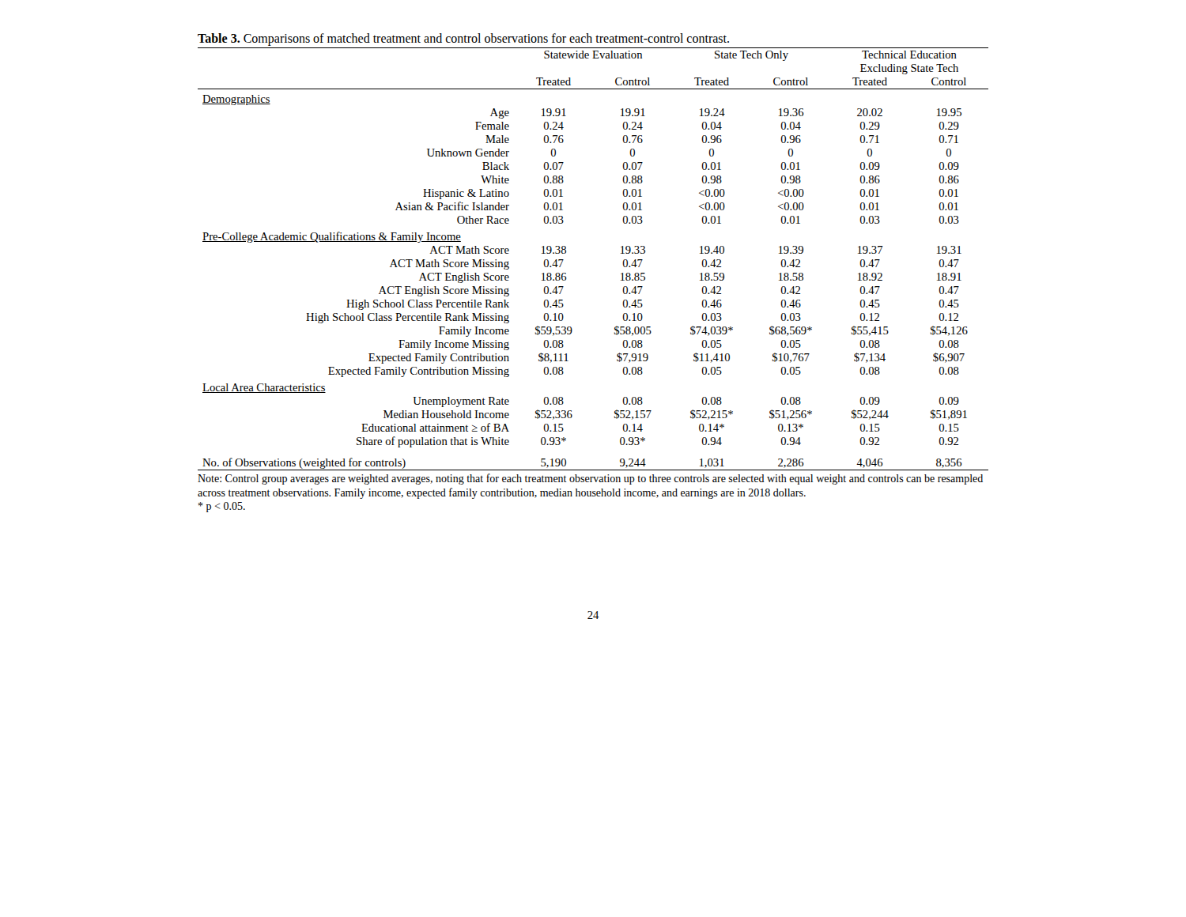Table 3. Comparisons of matched treatment and control observations for each treatment-control contrast.
| | Statewide Evaluation | State Tech Only | Technical Education |
| --- | --- | --- | --- |
| | | | Excluding State Tech |
| | Treated | Control | Treated | Control | Treated | Control |
| Demographics |
| Age | 19.91 | 19.91 | 19.24 | 19.36 | 20.02 | 19.95 |
| Female | 0.24 | 0.24 | 0.04 | 0.04 | 0.29 | 0.29 |
| Male | 0.76 | 0.76 | 0.96 | 0.96 | 0.71 | 0.71 |
| Unknown Gender | 0 | 0 | 0 | 0 | 0 | 0 |
| Black | 0.07 | 0.07 | 0.01 | 0.01 | 0.09 | 0.09 |
| White | 0.88 | 0.88 | 0.98 | 0.98 | 0.86 | 0.86 |
| Hispanic & Latino | 0.01 | 0.01 | <0.00 | <0.00 | 0.01 | 0.01 |
| Asian & Pacific Islander | 0.01 | 0.01 | <0.00 | <0.00 | 0.01 | 0.01 |
| Other Race | 0.03 | 0.03 | 0.01 | 0.01 | 0.03 | 0.03 |
| Pre-College Academic Qualifications & Family Income |
| ACT Math Score | 19.38 | 19.33 | 19.40 | 19.39 | 19.37 | 19.31 |
| ACT Math Score Missing | 0.47 | 0.47 | 0.42 | 0.42 | 0.47 | 0.47 |
| ACT English Score | 18.86 | 18.85 | 18.59 | 18.58 | 18.92 | 18.91 |
| ACT English Score Missing | 0.47 | 0.47 | 0.42 | 0.42 | 0.47 | 0.47 |
| High School Class Percentile Rank | 0.45 | 0.45 | 0.46 | 0.46 | 0.45 | 0.45 |
| High School Class Percentile Rank Missing | 0.10 | 0.10 | 0.03 | 0.03 | 0.12 | 0.12 |
| Family Income | $59,539 | $58,005 | $74,039* | $68,569* | $55,415 | $54,126 |
| Family Income Missing | 0.08 | 0.08 | 0.05 | 0.05 | 0.08 | 0.08 |
| Expected Family Contribution | $8,111 | $7,919 | $11,410 | $10,767 | $7,134 | $6,907 |
| Expected Family Contribution Missing | 0.08 | 0.08 | 0.05 | 0.05 | 0.08 | 0.08 |
| Local Area Characteristics |
| Unemployment Rate | 0.08 | 0.08 | 0.08 | 0.08 | 0.09 | 0.09 |
| Median Household Income | $52,336 | $52,157 | $52,215* | $51,256* | $52,244 | $51,891 |
| Educational attainment ≥ of BA | 0.15 | 0.14 | 0.14* | 0.13* | 0.15 | 0.15 |
| Share of population that is White | 0.93* | 0.93* | 0.94 | 0.94 | 0.92 | 0.92 |
| No. of Observations (weighted for controls) | 5,190 | 9,244 | 1,031 | 2,286 | 4,046 | 8,356 |
Note: Control group averages are weighted averages, noting that for each treatment observation up to three controls are selected with equal weight and controls can be resampled across treatment observations. Family income, expected family contribution, median household income, and earnings are in 2018 dollars.
* p < 0.05.
24